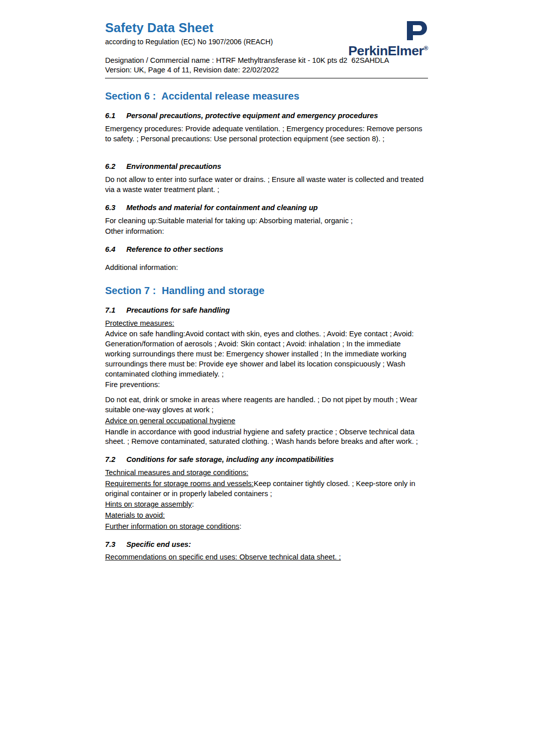Perkin Elmer®
Safety Data Sheet
according to Regulation (EC) No 1907/2006 (REACH)
Designation / Commercial name : HTRF Methyltransferase kit - 10K pts d2 62SAHDLA
Version: UK, Page 4 of 11, Revision date: 22/02/2022
Section 6 : Accidental release measures
6.1 Personal precautions, protective equipment and emergency procedures
Emergency procedures: Provide adequate ventilation. ; Emergency procedures: Remove persons to safety. ; Personal precautions: Use personal protection equipment (see section 8). ;
6.2 Environmental precautions
Do not allow to enter into surface water or drains. ; Ensure all waste water is collected and treated via a waste water treatment plant. ;
6.3 Methods and material for containment and cleaning up
For cleaning up:Suitable material for taking up: Absorbing material, organic ;
Other information:
6.4 Reference to other sections
Additional information:
Section 7 : Handling and storage
7.1 Precautions for safe handling
Protective measures:
Advice on safe handling:Avoid contact with skin, eyes and clothes. ; Avoid: Eye contact ; Avoid: Generation/formation of aerosols ; Avoid: Skin contact ; Avoid: inhalation ; In the immediate working surroundings there must be: Emergency shower installed ; In the immediate working surroundings there must be: Provide eye shower and label its location conspicuously ; Wash contaminated clothing immediately. ;
Fire preventions:
Do not eat, drink or smoke in areas where reagents are handled. ; Do not pipet by mouth ; Wear suitable one-way gloves at work ;
Advice on general occupational hygiene
Handle in accordance with good industrial hygiene and safety practice ; Observe technical data sheet. ; Remove contaminated, saturated clothing. ; Wash hands before breaks and after work. ;
7.2 Conditions for safe storage, including any incompatibilities
Technical measures and storage conditions:
Requirements for storage rooms and vessels: Keep container tightly closed. ; Keep-store only in original container or in properly labeled containers ;
Hints on storage assembly:
Materials to avoid:
Further information on storage conditions:
7.3 Specific end uses:
Recommendations on specific end uses: Observe technical data sheet. ;